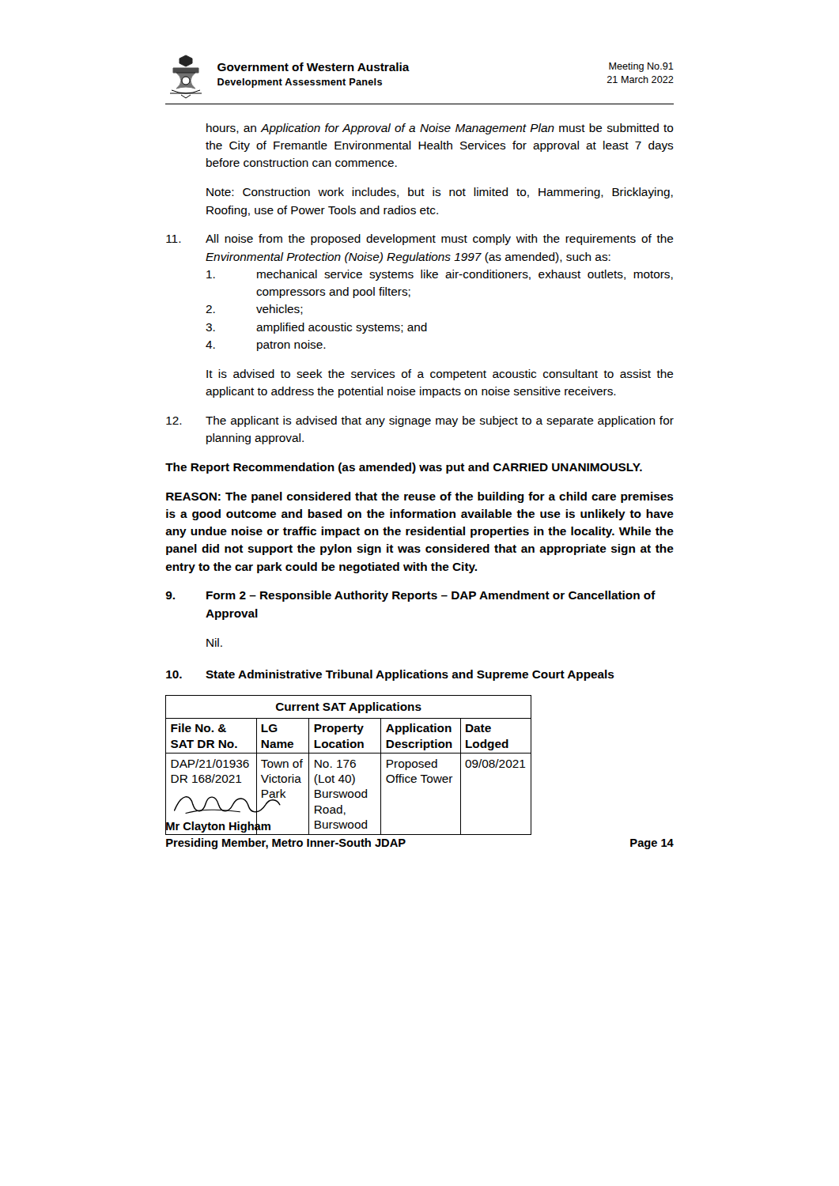Government of Western Australia
Development Assessment Panels
Meeting No.91
21 March 2022
hours, an Application for Approval of a Noise Management Plan must be submitted to the City of Fremantle Environmental Health Services for approval at least 7 days before construction can commence.
Note: Construction work includes, but is not limited to, Hammering, Bricklaying, Roofing, use of Power Tools and radios etc.
11.
All noise from the proposed development must comply with the requirements of the Environmental Protection (Noise) Regulations 1997 (as amended), such as:
1. mechanical service systems like air-conditioners, exhaust outlets, motors, compressors and pool filters;
2. vehicles;
3. amplified acoustic systems; and
4. patron noise.
It is advised to seek the services of a competent acoustic consultant to assist the applicant to address the potential noise impacts on noise sensitive receivers.
12.
The applicant is advised that any signage may be subject to a separate application for planning approval.
The Report Recommendation (as amended) was put and CARRIED UNANIMOUSLY.
REASON: The panel considered that the reuse of the building for a child care premises is a good outcome and based on the information available the use is unlikely to have any undue noise or traffic impact on the residential properties in the locality. While the panel did not support the pylon sign it was considered that an appropriate sign at the entry to the car park could be negotiated with the City.
9.
Form 2 – Responsible Authority Reports – DAP Amendment or Cancellation of Approval
Nil.
10.
State Administrative Tribunal Applications and Supreme Court Appeals
Current SAT Applications
| File No. & SAT DR No. | LG Name | Property Location | Application Description | Date Lodged |
| --- | --- | --- | --- | --- |
| DAP/21/01936 DR 168/2021 | Town of Victoria Park | No. 176 (Lot 40) Burswood Road, Burswood | Proposed Office Tower | 09/08/2021 |
Mr Clayton Higham
Presiding Member, Metro Inner-South JDAP Page 14